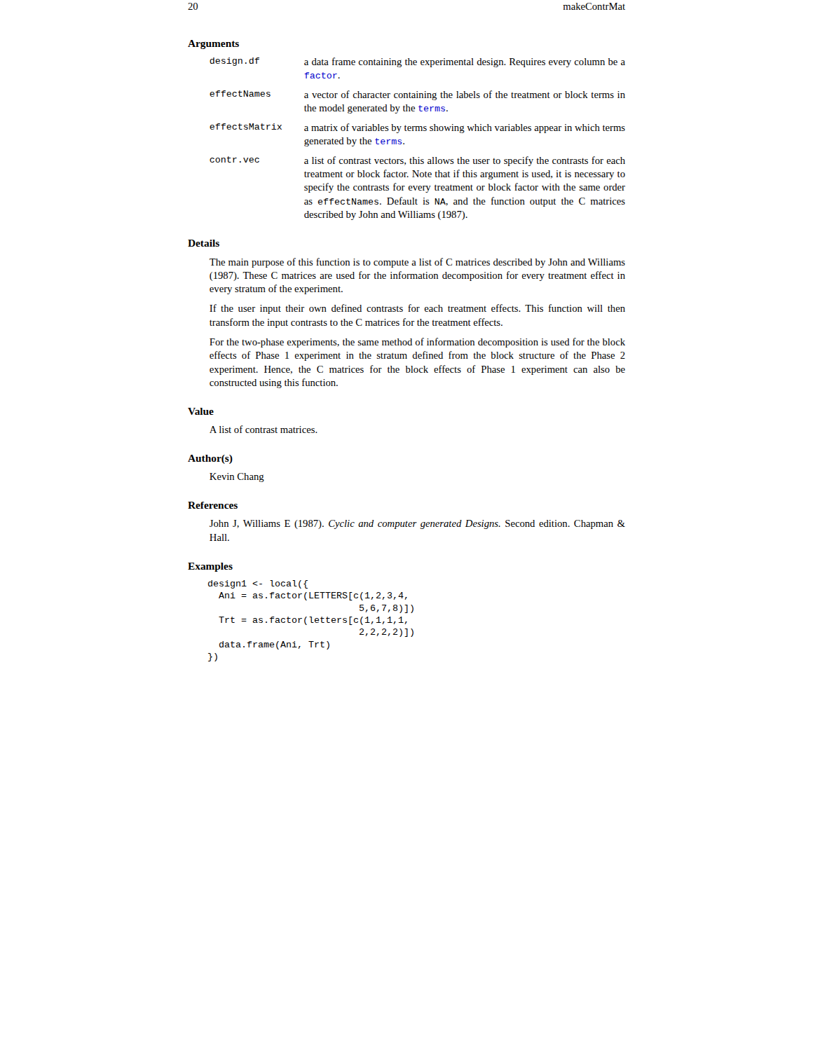20 makeContrMat
Arguments
design.df
a data frame containing the experimental design. Requires every column be a factor.
effectNames
a vector of character containing the labels of the treatment or block terms in the model generated by the terms.
effectsMatrix
a matrix of variables by terms showing which variables appear in which terms generated by the terms.
contr.vec
a list of contrast vectors, this allows the user to specify the contrasts for each treatment or block factor. Note that if this argument is used, it is necessary to specify the contrasts for every treatment or block factor with the same order as effectNames. Default is NA, and the function output the C matrices described by John and Williams (1987).
Details
The main purpose of this function is to compute a list of C matrices described by John and Williams (1987). These C matrices are used for the information decomposition for every treatment effect in every stratum of the experiment.
If the user input their own defined contrasts for each treatment effects. This function will then transform the input contrasts to the C matrices for the treatment effects.
For the two-phase experiments, the same method of information decomposition is used for the block effects of Phase 1 experiment in the stratum defined from the block structure of the Phase 2 experiment. Hence, the C matrices for the block effects of Phase 1 experiment can also be constructed using this function.
Value
A list of contrast matrices.
Author(s)
Kevin Chang
References
John J, Williams E (1987). Cyclic and computer generated Designs. Second edition. Chapman & Hall.
Examples
design1 <- local({
  Ani = as.factor(LETTERS[c(1,2,3,4,
                           5,6,7,8)])
  Trt = as.factor(letters[c(1,1,1,1,
                           2,2,2,2)])
  data.frame(Ani, Trt)
})